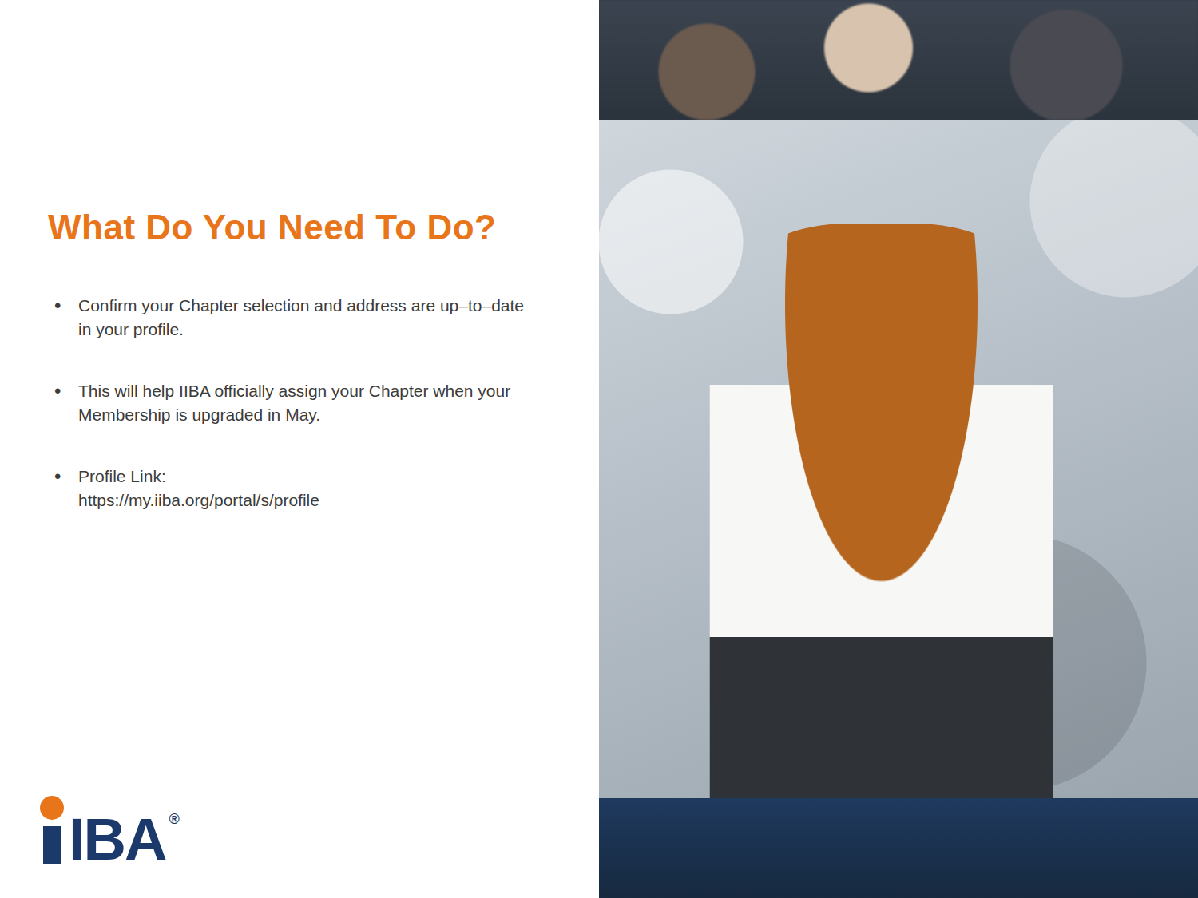What Do You Need To Do?
Confirm your Chapter selection and address are up–to–date in your profile.
This will help IIBA officially assign your Chapter when your Membership is upgraded in May.
Profile Link:
https://my.iiba.org/portal/s/profile
IBA
®